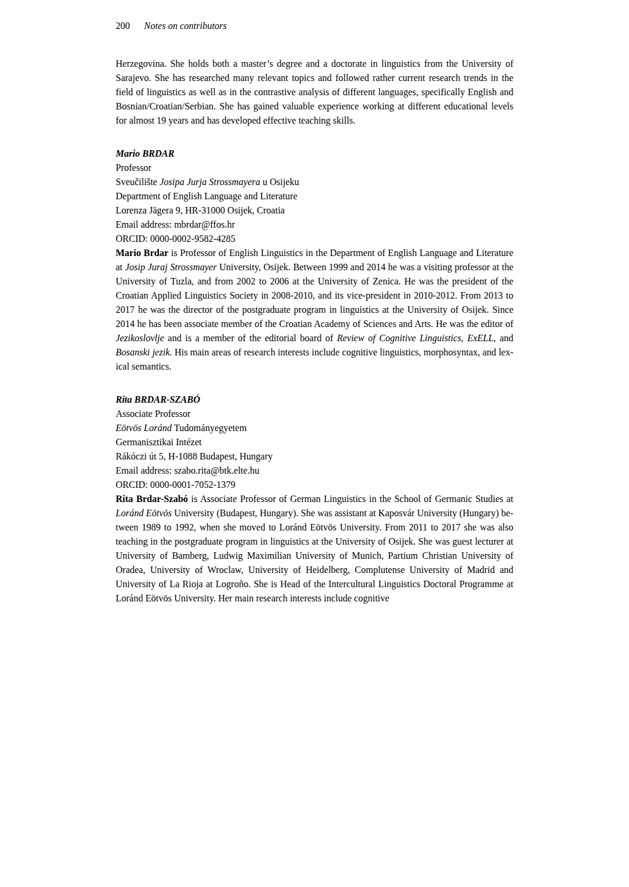200 Notes on contributors
Herzegovina. She holds both a master’s degree and a doctorate in linguistics from the University of Sarajevo. She has researched many relevant topics and followed rather current research trends in the field of linguistics as well as in the contrastive analysis of different languages, specifically English and Bosnian/Croatian/Serbian. She has gained valuable experience working at different educational levels for almost 19 years and has developed effective teaching skills.
Mario BRDAR
Professor Sveučilište Josipa Jurja Strossmayera u Osijeku Department of English Language and Literature Lorenza Jägera 9, HR-31000 Osijek, Croatia Email address: mbrdar@ffos.hr ORCID: 0000-0002-9582-4285
Mario Brdar is Professor of English Linguistics in the Department of English Language and Literature at Josip Juraj Strossmayer University, Osijek. Between 1999 and 2014 he was a visiting professor at the University of Tuzla, and from 2002 to 2006 at the University of Zenica. He was the president of the Croatian Applied Linguistics Society in 2008-2010, and its vice-president in 2010-2012. From 2013 to 2017 he was the director of the postgraduate program in linguistics at the University of Osijek. Since 2014 he has been associate member of the Croatian Academy of Sciences and Arts. He was the editor of Jezikoslovlje and is a member of the editorial board of Review of Cognitive Linguistics, ExELL, and Bosanski jezik. His main areas of research interests include cognitive linguistics, morphosyntax, and lexical semantics.
Rita BRDAR-SZABÓ
Associate Professor Eötvös Loránd Tudományegyetem Germanisztikai Intézet Rákóczi út 5, H-1088 Budapest, Hungary Email address: szabo.rita@btk.elte.hu ORCID: 0000-0001-7052-1379
Rita Brdar-Szabó is Associate Professor of German Linguistics in the School of Germanic Studies at Loránd Eötvös University (Budapest, Hungary). She was assistant at Kaposvár University (Hungary) between 1989 to 1992, when she moved to Loránd Eötvös University. From 2011 to 2017 she was also teaching in the postgraduate program in linguistics at the University of Osijek. She was guest lecturer at University of Bamberg, Ludwig Maximilian University of Munich, Partium Christian University of Oradea, University of Wroclaw, University of Heidelberg, Complutense University of Madrid and University of La Rioja at Logroño. She is Head of the Intercultural Linguistics Doctoral Programme at Loránd Eötvös University. Her main research interests include cognitive